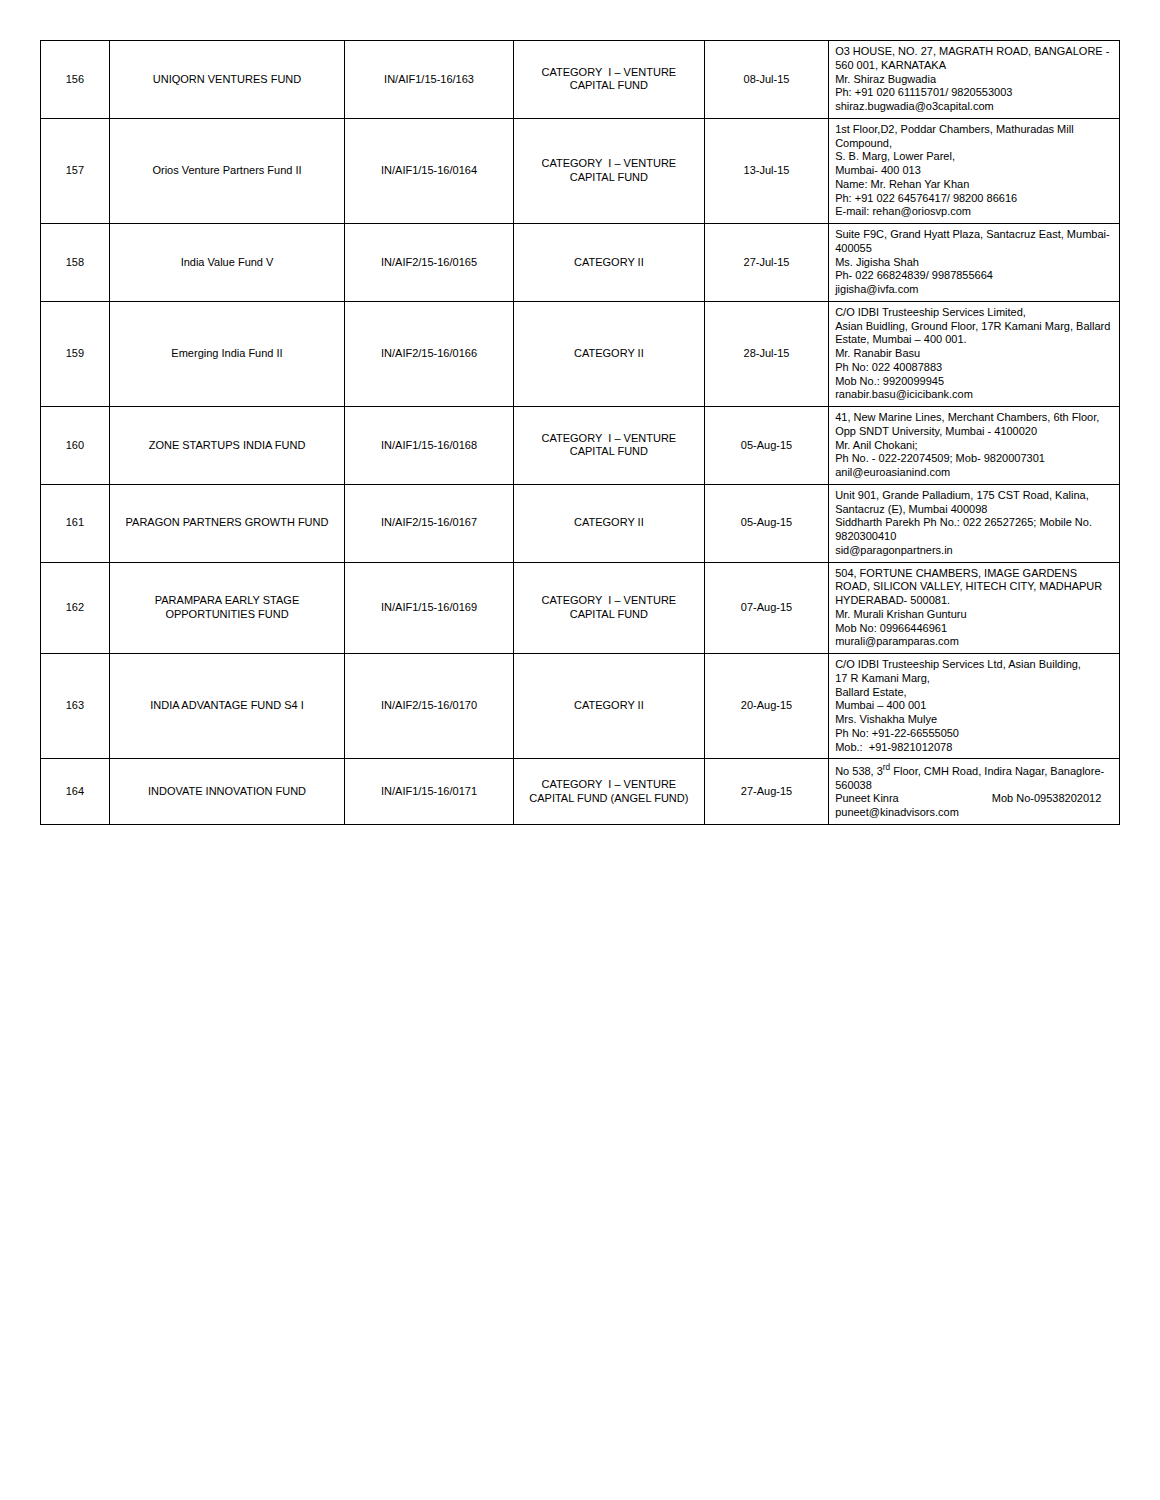| 156 | UNIQORN VENTURES FUND | IN/AIF1/15-16/163 | CATEGORY I – VENTURE CAPITAL FUND | 08-Jul-15 | O3 HOUSE, NO. 27, MAGRATH ROAD, BANGALORE - 560 001, KARNATAKA Mr. Shiraz Bugwadia Ph: +91 020 61115701/ 9820553003 shiraz.bugwadia@o3capital.com |
| 157 | Orios Venture Partners Fund II | IN/AIF1/15-16/0164 | CATEGORY I – VENTURE CAPITAL FUND | 13-Jul-15 | 1st Floor,D2, Poddar Chambers, Mathuradas Mill Compound, S. B. Marg, Lower Parel, Mumbai- 400 013 Name: Mr. Rehan Yar Khan Ph: +91 022 64576417/ 98200 86616 E-mail: rehan@oriosvp.com |
| 158 | India Value Fund V | IN/AIF2/15-16/0165 | CATEGORY II | 27-Jul-15 | Suite F9C, Grand Hyatt Plaza, Santacruz East, Mumbai- 400055 Ms. Jigisha Shah Ph- 022 66824839/ 9987855664 jigisha@ivfa.com |
| 159 | Emerging India Fund II | IN/AIF2/15-16/0166 | CATEGORY II | 28-Jul-15 | C/O IDBI Trusteeship Services Limited, Asian Buidling, Ground Floor, 17R Kamani Marg, Ballard Estate, Mumbai – 400 001. Mr. Ranabir Basu Ph No: 022 40087883 Mob No.: 9920099945 ranabir.basu@icicibank.com |
| 160 | ZONE STARTUPS INDIA FUND | IN/AIF1/15-16/0168 | CATEGORY I – VENTURE CAPITAL FUND | 05-Aug-15 | 41, New Marine Lines, Merchant Chambers, 6th Floor, Opp SNDT University, Mumbai - 4100020 Mr. Anil Chokani; Ph No. - 022-22074509; Mob- 9820007301 anil@euroasianind.com |
| 161 | PARAGON PARTNERS GROWTH FUND | IN/AIF2/15-16/0167 | CATEGORY II | 05-Aug-15 | Unit 901, Grande Palladium, 175 CST Road, Kalina, Santacruz (E), Mumbai 400098 Siddharth Parekh Ph No.: 022 26527265; Mobile No. 9820300410 sid@paragonpartners.in |
| 162 | PARAMPARA EARLY STAGE OPPORTUNITIES FUND | IN/AIF1/15-16/0169 | CATEGORY I – VENTURE CAPITAL FUND | 07-Aug-15 | 504, FORTUNE CHAMBERS, IMAGE GARDENS ROAD, SILICON VALLEY, HITECH CITY, MADHAPUR HYDERABAD- 500081. Mr. Murali Krishan Gunturu Mob No: 09966446961 murali@paramparas.com |
| 163 | INDIA ADVANTAGE FUND S4 I | IN/AIF2/15-16/0170 | CATEGORY II | 20-Aug-15 | C/O IDBI Trusteeship Services Ltd, Asian Building, 17 R Kamani Marg, Ballard Estate, Mumbai – 400 001 Mrs. Vishakha Mulye Ph No: +91-22-66555050 Mob.: +91-9821012078 |
| 164 | INDOVATE INNOVATION FUND | IN/AIF1/15-16/0171 | CATEGORY I – VENTURE CAPITAL FUND (ANGEL FUND) | 27-Aug-15 | No 538, 3 rd Floor, CMH Road, Indira Nagar, Banaglore-560038 Puneet Kinra Mob No-09538202012 puneet@kinadvisors.com |